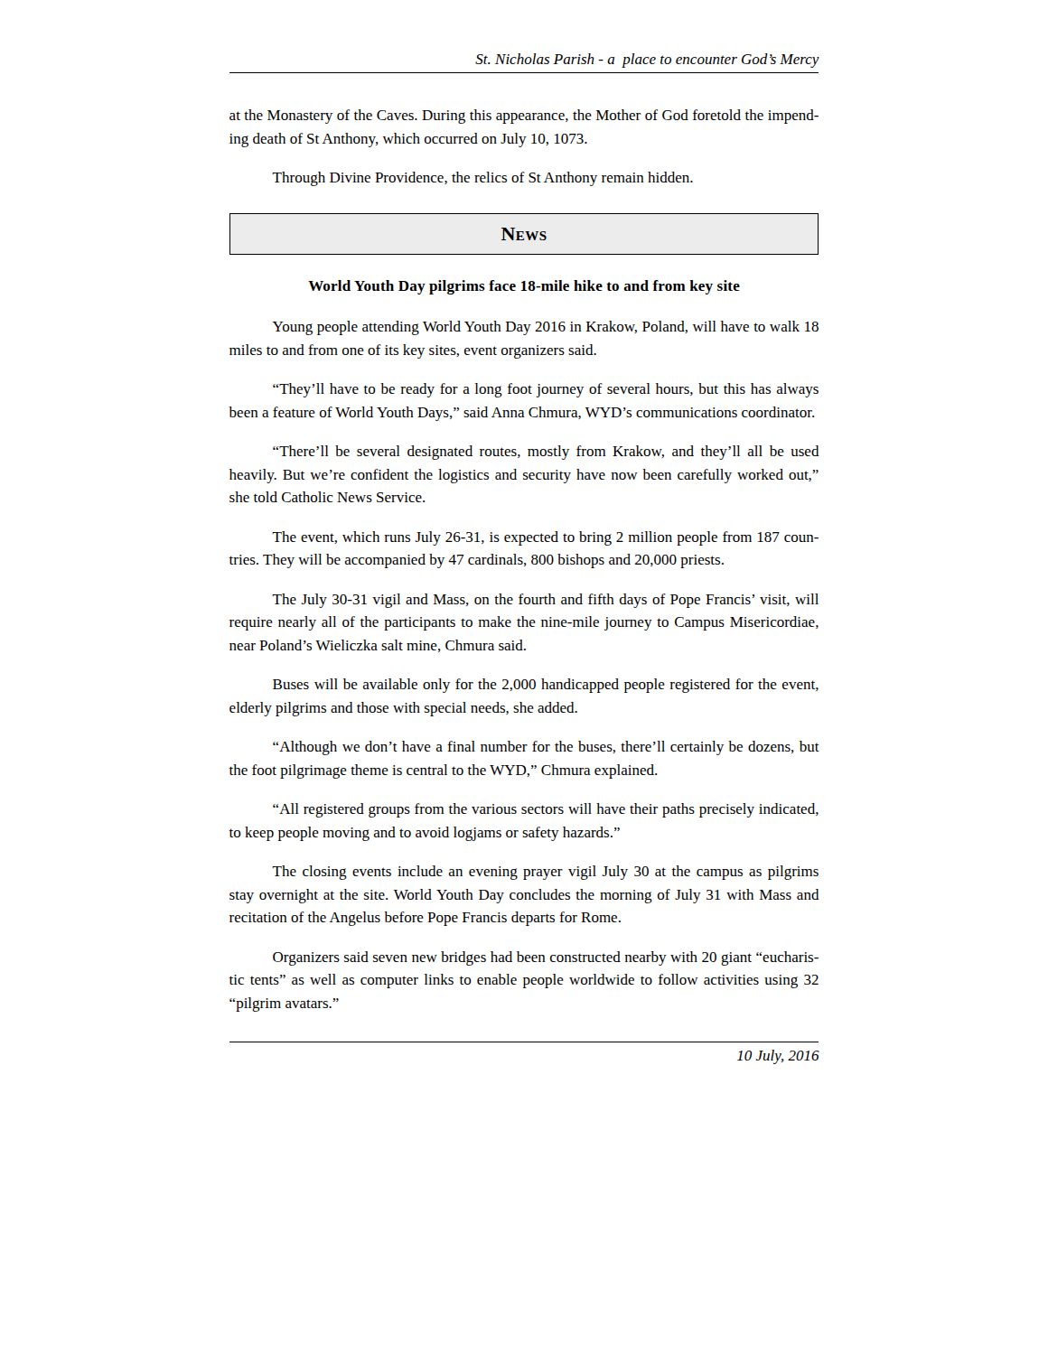St. Nicholas Parish - a place to encounter God’s Mercy
at the Monastery of the Caves. During this appearance, the Mother of God foretold the impending death of St Anthony, which occurred on July 10, 1073.
Through Divine Providence, the relics of St Anthony remain hidden.
News
World Youth Day pilgrims face 18-mile hike to and from key site
Young people attending World Youth Day 2016 in Krakow, Poland, will have to walk 18 miles to and from one of its key sites, event organizers said.
“They’ll have to be ready for a long foot journey of several hours, but this has always been a feature of World Youth Days,” said Anna Chmura, WYD’s communications coordinator.
“There’ll be several designated routes, mostly from Krakow, and they’ll all be used heavily. But we’re confident the logistics and security have now been carefully worked out,” she told Catholic News Service.
The event, which runs July 26-31, is expected to bring 2 million people from 187 countries. They will be accompanied by 47 cardinals, 800 bishops and 20,000 priests.
The July 30-31 vigil and Mass, on the fourth and fifth days of Pope Francis’ visit, will require nearly all of the participants to make the nine-mile journey to Campus Misericordiae, near Poland’s Wieliczka salt mine, Chmura said.
Buses will be available only for the 2,000 handicapped people registered for the event, elderly pilgrims and those with special needs, she added.
“Although we don’t have a final number for the buses, there’ll certainly be dozens, but the foot pilgrimage theme is central to the WYD,” Chmura explained.
“All registered groups from the various sectors will have their paths precisely indicated, to keep people moving and to avoid logjams or safety hazards.”
The closing events include an evening prayer vigil July 30 at the campus as pilgrims stay overnight at the site. World Youth Day concludes the morning of July 31 with Mass and recitation of the Angelus before Pope Francis departs for Rome.
Organizers said seven new bridges had been constructed nearby with 20 giant “eucharistic tents” as well as computer links to enable people worldwide to follow activities using 32 “pilgrim avatars.”
10 July, 2016